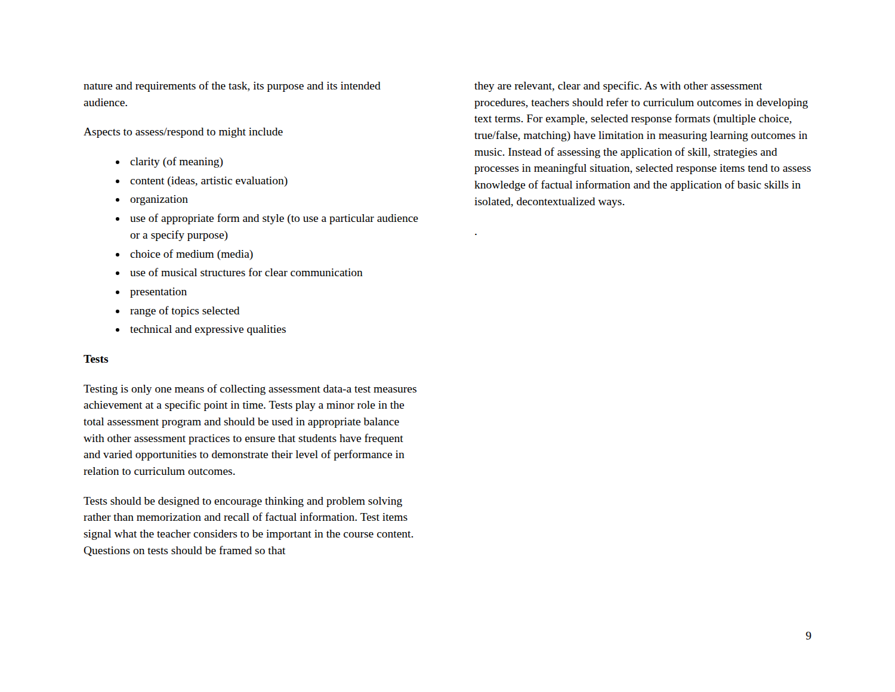nature and requirements of the task, its purpose and its intended audience.
Aspects to assess/respond to might include
clarity (of meaning)
content (ideas, artistic evaluation)
organization
use of appropriate form and style (to use a particular audience or a specify purpose)
choice of medium (media)
use of musical structures for clear communication
presentation
range of topics selected
technical and expressive qualities
Tests
Testing is only one means of collecting assessment data-a test measures achievement at a specific point in time. Tests play a minor role in the total assessment program and should be used in appropriate balance with other assessment practices to ensure that students have frequent and varied opportunities to demonstrate their level of performance in relation to curriculum outcomes.
Tests should be designed to encourage thinking and problem solving rather than memorization and recall of factual information. Test items signal what the teacher considers to be important in the course content. Questions on tests should be framed so that
they are relevant, clear and specific. As with other assessment procedures, teachers should refer to curriculum outcomes in developing text terms. For example, selected response formats (multiple choice, true/false, matching) have limitation in measuring learning outcomes in music. Instead of assessing the application of skill, strategies and processes in meaningful situation, selected response items tend to assess knowledge of factual information and the application of basic skills in isolated, decontextualized ways.
.
9